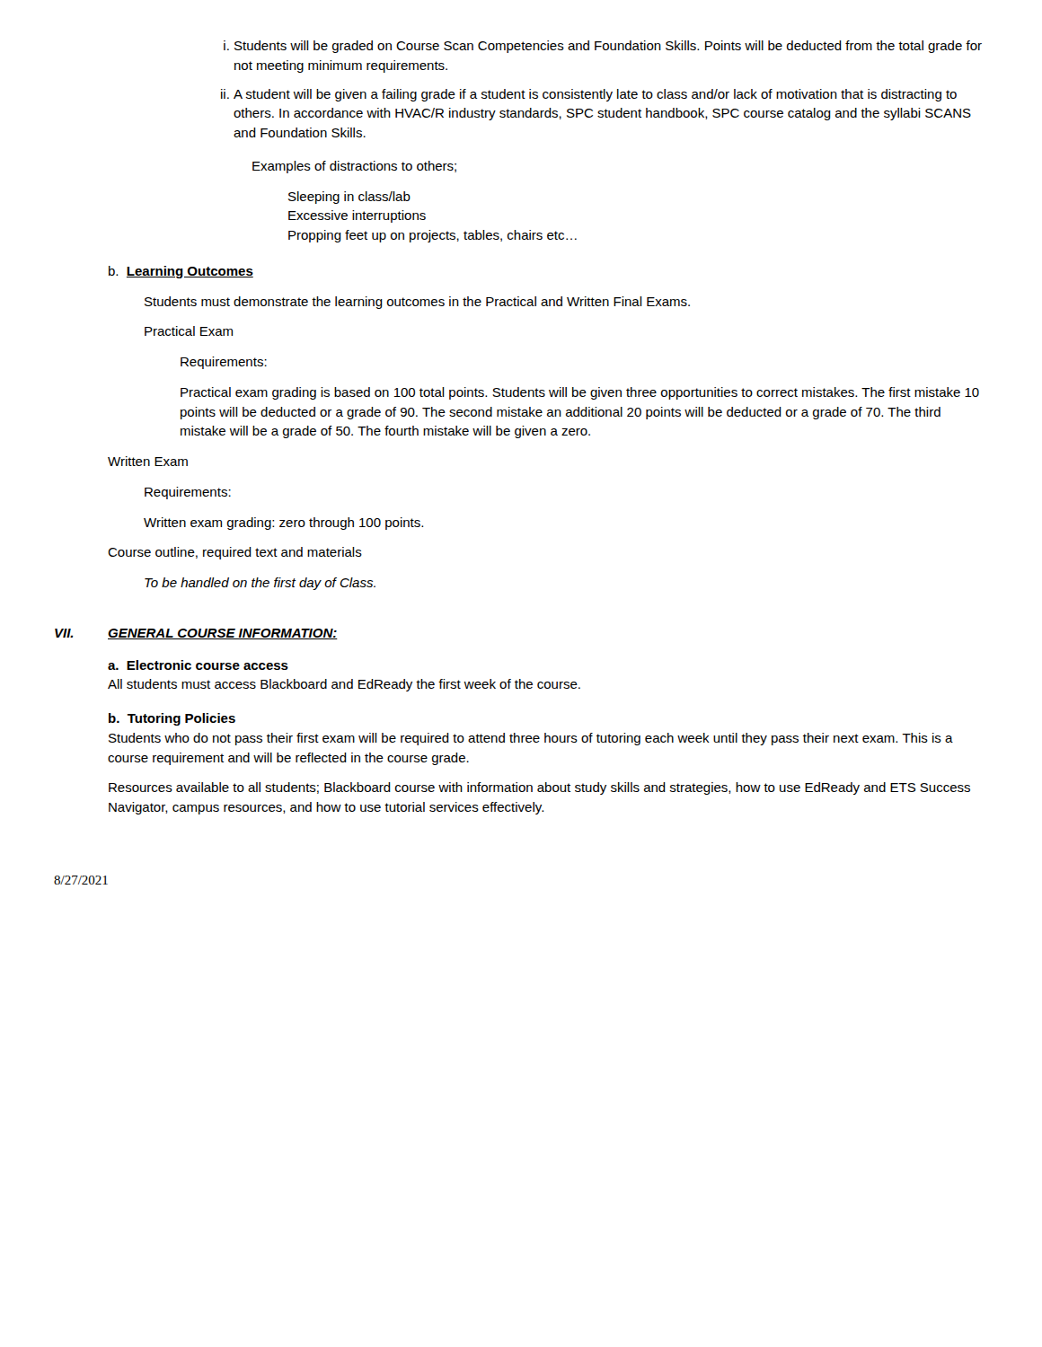Students will be graded on Course Scan Competencies and Foundation Skills. Points will be deducted from the total grade for not meeting minimum requirements.
A student will be given a failing grade if a student is consistently late to class and/or lack of motivation that is distracting to others. In accordance with HVAC/R industry standards, SPC student handbook, SPC course catalog and the syllabi SCANS and Foundation Skills.
Examples of distractions to others;
Sleeping in class/lab
Excessive interruptions
Propping feet up on projects, tables, chairs etc…
b. Learning Outcomes
Students must demonstrate the learning outcomes in the Practical and Written Final Exams.
Practical Exam
Requirements:
Practical exam grading is based on 100 total points. Students will be given three opportunities to correct mistakes. The first mistake 10 points will be deducted or a grade of 90. The second mistake an additional 20 points will be deducted or a grade of 70. The third mistake will be a grade of 50. The fourth mistake will be given a zero.
Written Exam
Requirements:
Written exam grading: zero through 100 points.
Course outline, required text and materials
To be handled on the first day of Class.
VII. GENERAL COURSE INFORMATION:
a. Electronic course access
All students must access Blackboard and EdReady the first week of the course.
b. Tutoring Policies
Students who do not pass their first exam will be required to attend three hours of tutoring each week until they pass their next exam. This is a course requirement and will be reflected in the course grade.
Resources available to all students; Blackboard course with information about study skills and strategies, how to use EdReady and ETS Success Navigator, campus resources, and how to use tutorial services effectively.
8/27/2021